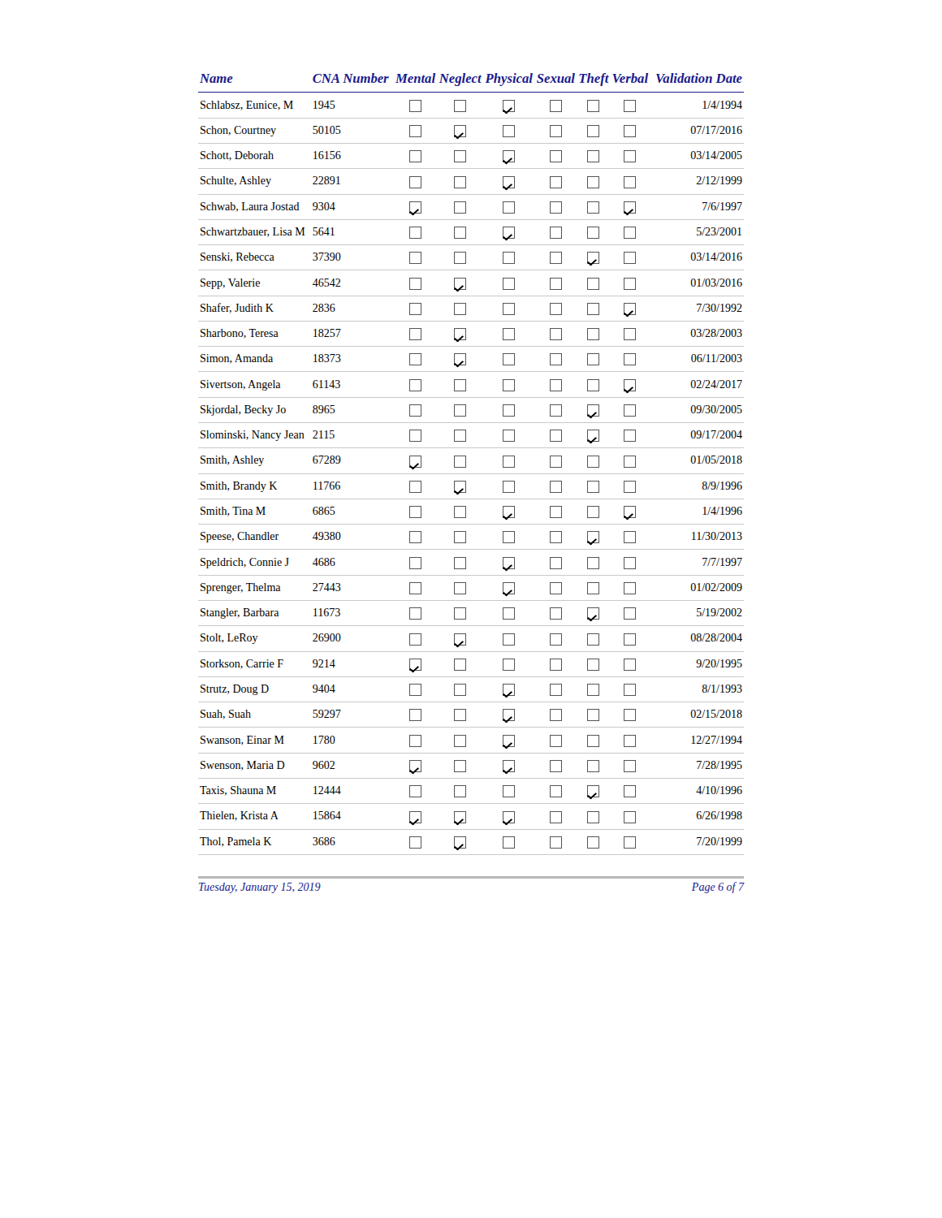| Name | CNA Number | Mental | Neglect | Physical | Sexual | Theft | Verbal | Validation Date |
| --- | --- | --- | --- | --- | --- | --- | --- | --- |
| Schlabsz, Eunice, M | 1945 | | | | | | | 1/4/1994 |
| Schon, Courtney | 50105 | | | | | | | 07/17/2016 |
| Schott, Deborah | 16156 | | | | | | | 03/14/2005 |
| Schulte, Ashley | 22891 | | | | | | | 2/12/1999 |
| Schwab, Laura Jostad | 9304 | | | | | | | 7/6/1997 |
| Schwartzbauer, Lisa M | 5641 | | | | | | | 5/23/2001 |
| Senski, Rebecca | 37390 | | | | | | | 03/14/2016 |
| Sepp, Valerie | 46542 | | | | | | | 01/03/2016 |
| Shafer, Judith K | 2836 | | | | | | | 7/30/1992 |
| Sharbono, Teresa | 18257 | | | | | | | 03/28/2003 |
| Simon, Amanda | 18373 | | | | | | | 06/11/2003 |
| Sivertson, Angela | 61143 | | | | | | | 02/24/2017 |
| Skjordal, Becky Jo | 8965 | | | | | | | 09/30/2005 |
| Slominski, Nancy Jean | 2115 | | | | | | | 09/17/2004 |
| Smith, Ashley | 67289 | | | | | | | 01/05/2018 |
| Smith, Brandy K | 11766 | | | | | | | 8/9/1996 |
| Smith, Tina M | 6865 | | | | | | | 1/4/1996 |
| Speese, Chandler | 49380 | | | | | | | 11/30/2013 |
| Speldrich, Connie J | 4686 | | | | | | | 7/7/1997 |
| Sprenger, Thelma | 27443 | | | | | | | 01/02/2009 |
| Stangler, Barbara | 11673 | | | | | | | 5/19/2002 |
| Stolt, LeRoy | 26900 | | | | | | | 08/28/2004 |
| Storkson, Carrie F | 9214 | | | | | | | 9/20/1995 |
| Strutz, Doug D | 9404 | | | | | | | 8/1/1993 |
| Suah, Suah | 59297 | | | | | | | 02/15/2018 |
| Swanson, Einar M | 1780 | | | | | | | 12/27/1994 |
| Swenson, Maria D | 9602 | | | | | | | 7/28/1995 |
| Taxis, Shauna M | 12444 | | | | | | | 4/10/1996 |
| Thielen, Krista A | 15864 | | | | | | | 6/26/1998 |
| Thol, Pamela K | 3686 | | | | | | | 7/20/1999 |
Tuesday, January 15, 2019 Page 6 of 7